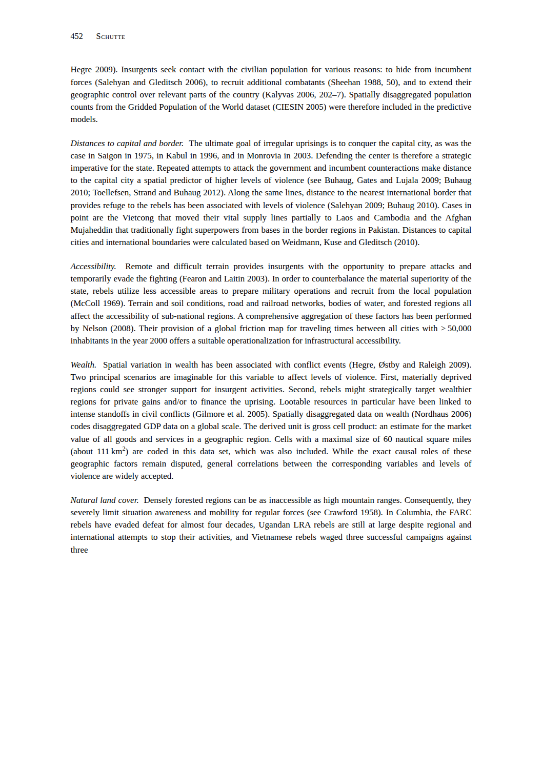452 Schutte
Hegre 2009). Insurgents seek contact with the civilian population for various reasons: to hide from incumbent forces (Salehyan and Gleditsch 2006), to recruit additional combatants (Sheehan 1988, 50), and to extend their geographic control over relevant parts of the country (Kalyvas 2006, 202–7). Spatially disaggregated population counts from the Gridded Population of the World dataset (CIESIN 2005) were therefore included in the predictive models.
Distances to capital and border. The ultimate goal of irregular uprisings is to conquer the capital city, as was the case in Saigon in 1975, in Kabul in 1996, and in Monrovia in 2003. Defending the center is therefore a strategic imperative for the state. Repeated attempts to attack the government and incumbent counteractions make distance to the capital city a spatial predictor of higher levels of violence (see Buhaug, Gates and Lujala 2009; Buhaug 2010; Toellefsen, Strand and Buhaug 2012). Along the same lines, distance to the nearest international border that provides refuge to the rebels has been associated with levels of violence (Salehyan 2009; Buhaug 2010). Cases in point are the Vietcong that moved their vital supply lines partially to Laos and Cambodia and the Afghan Mujaheddin that traditionally fight superpowers from bases in the border regions in Pakistan. Distances to capital cities and international boundaries were calculated based on Weidmann, Kuse and Gleditsch (2010).
Accessibility. Remote and difficult terrain provides insurgents with the opportunity to prepare attacks and temporarily evade the fighting (Fearon and Laitin 2003). In order to counterbalance the material superiority of the state, rebels utilize less accessible areas to prepare military operations and recruit from the local population (McColl 1969). Terrain and soil conditions, road and railroad networks, bodies of water, and forested regions all affect the accessibility of sub-national regions. A comprehensive aggregation of these factors has been performed by Nelson (2008). Their provision of a global friction map for traveling times between all cities with > 50,000 inhabitants in the year 2000 offers a suitable operationalization for infrastructural accessibility.
Wealth. Spatial variation in wealth has been associated with conflict events (Hegre, Østby and Raleigh 2009). Two principal scenarios are imaginable for this variable to affect levels of violence. First, materially deprived regions could see stronger support for insurgent activities. Second, rebels might strategically target wealthier regions for private gains and/or to finance the uprising. Lootable resources in particular have been linked to intense standoffs in civil conflicts (Gilmore et al. 2005). Spatially disaggregated data on wealth (Nordhaus 2006) codes disaggregated GDP data on a global scale. The derived unit is gross cell product: an estimate for the market value of all goods and services in a geographic region. Cells with a maximal size of 60 nautical square miles (about 111 km2) are coded in this data set, which was also included. While the exact causal roles of these geographic factors remain disputed, general correlations between the corresponding variables and levels of violence are widely accepted.
Natural land cover. Densely forested regions can be as inaccessible as high mountain ranges. Consequently, they severely limit situation awareness and mobility for regular forces (see Crawford 1958). In Columbia, the FARC rebels have evaded defeat for almost four decades, Ugandan LRA rebels are still at large despite regional and international attempts to stop their activities, and Vietnamese rebels waged three successful campaigns against three